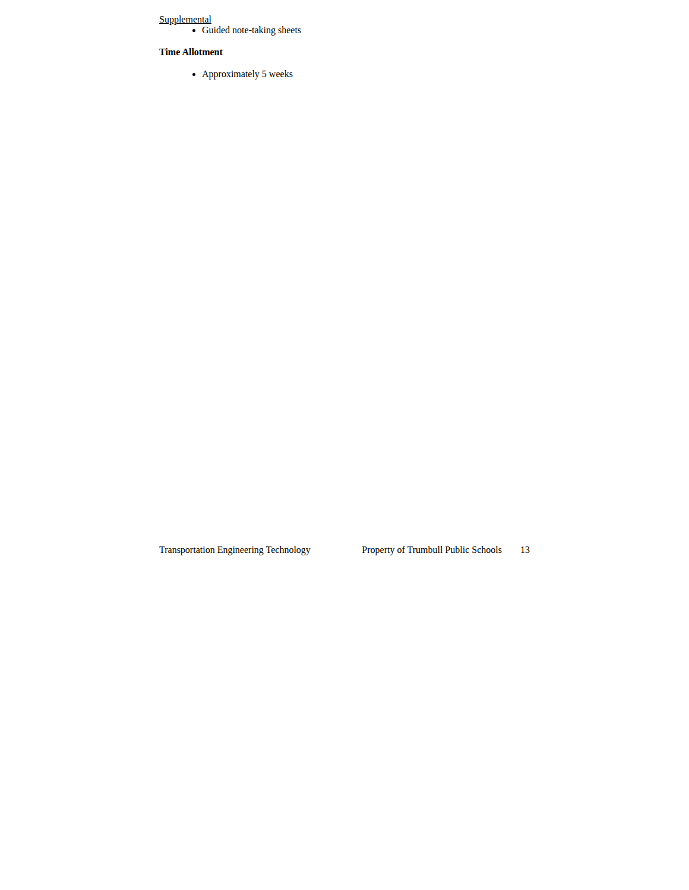Supplemental
Guided note-taking sheets
Time Allotment
Approximately 5 weeks
| Transportation Engineering Technology | Property of Trumbull Public Schools | 13 |